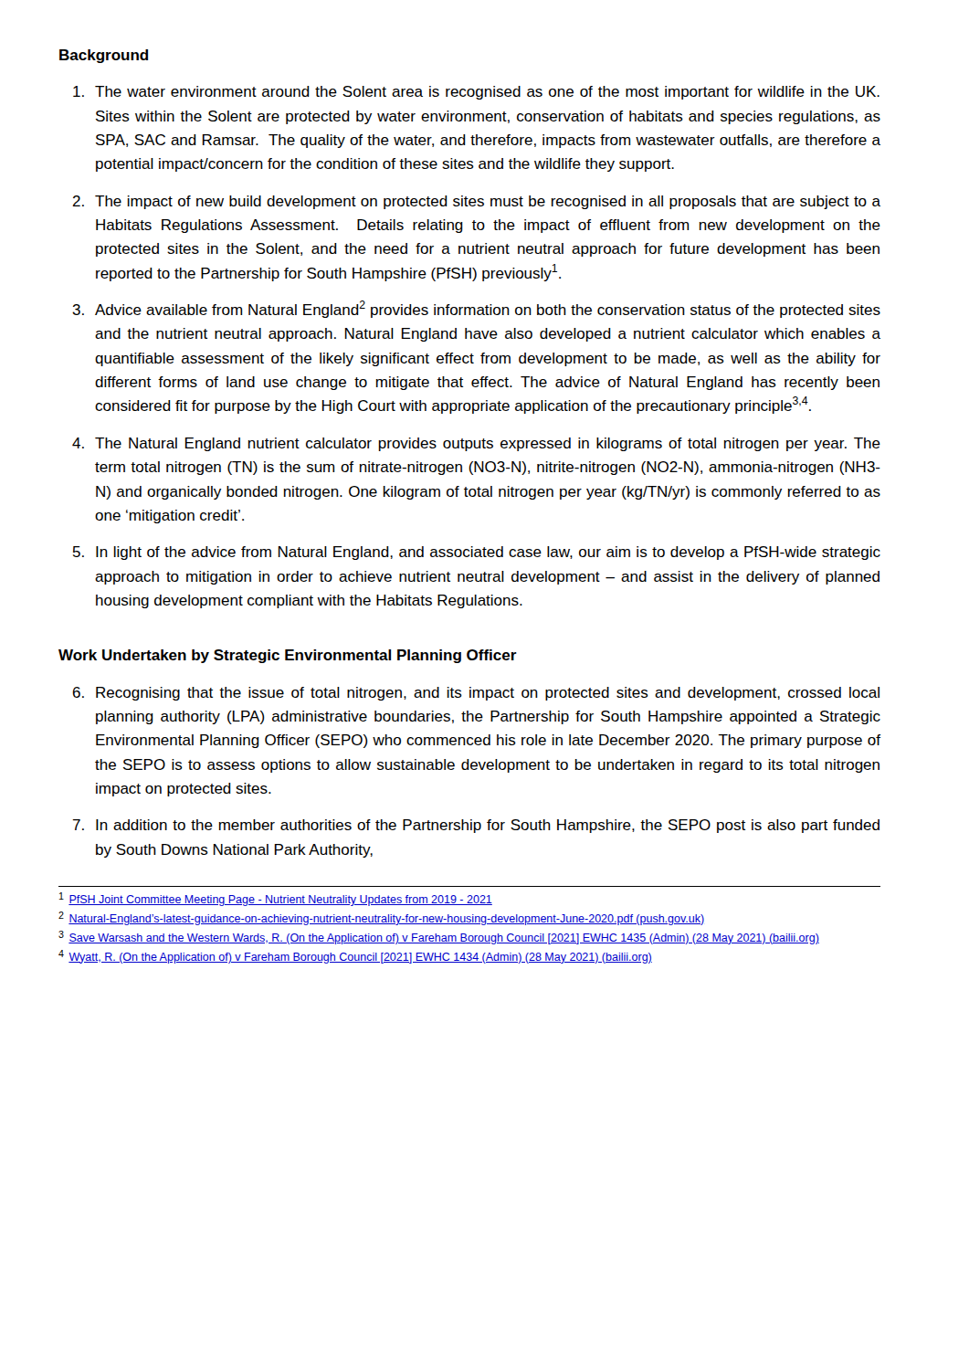Background
The water environment around the Solent area is recognised as one of the most important for wildlife in the UK. Sites within the Solent are protected by water environment, conservation of habitats and species regulations, as SPA, SAC and Ramsar. The quality of the water, and therefore, impacts from wastewater outfalls, are therefore a potential impact/concern for the condition of these sites and the wildlife they support.
The impact of new build development on protected sites must be recognised in all proposals that are subject to a Habitats Regulations Assessment. Details relating to the impact of effluent from new development on the protected sites in the Solent, and the need for a nutrient neutral approach for future development has been reported to the Partnership for South Hampshire (PfSH) previously1.
Advice available from Natural England2 provides information on both the conservation status of the protected sites and the nutrient neutral approach. Natural England have also developed a nutrient calculator which enables a quantifiable assessment of the likely significant effect from development to be made, as well as the ability for different forms of land use change to mitigate that effect. The advice of Natural England has recently been considered fit for purpose by the High Court with appropriate application of the precautionary principle3,4.
The Natural England nutrient calculator provides outputs expressed in kilograms of total nitrogen per year. The term total nitrogen (TN) is the sum of nitrate-nitrogen (NO3-N), nitrite-nitrogen (NO2-N), ammonia-nitrogen (NH3-N) and organically bonded nitrogen. One kilogram of total nitrogen per year (kg/TN/yr) is commonly referred to as one ‘mitigation credit’.
In light of the advice from Natural England, and associated case law, our aim is to develop a PfSH-wide strategic approach to mitigation in order to achieve nutrient neutral development – and assist in the delivery of planned housing development compliant with the Habitats Regulations.
Work Undertaken by Strategic Environmental Planning Officer
Recognising that the issue of total nitrogen, and its impact on protected sites and development, crossed local planning authority (LPA) administrative boundaries, the Partnership for South Hampshire appointed a Strategic Environmental Planning Officer (SEPO) who commenced his role in late December 2020. The primary purpose of the SEPO is to assess options to allow sustainable development to be undertaken in regard to its total nitrogen impact on protected sites.
In addition to the member authorities of the Partnership for South Hampshire, the SEPO post is also part funded by South Downs National Park Authority,
1 PfSH Joint Committee Meeting Page - Nutrient Neutrality Updates from 2019 - 2021
2 Natural-England’s-latest-guidance-on-achieving-nutrient-neutrality-for-new-housing-development-June-2020.pdf (push.gov.uk)
3 Save Warsash and the Western Wards, R. (On the Application of) v Fareham Borough Council [2021] EWHC 1435 (Admin) (28 May 2021) (bailii.org)
4 Wyatt, R. (On the Application of) v Fareham Borough Council [2021] EWHC 1434 (Admin) (28 May 2021) (bailii.org)